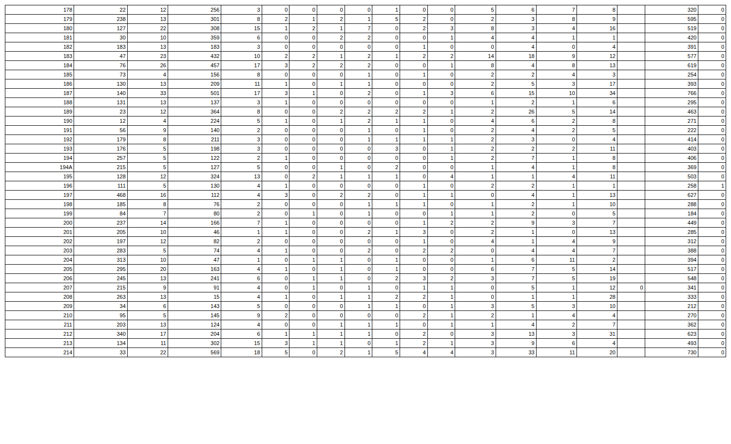| 178 | 22 | 12 | 256 | 3 | 0 | 0 | 0 | 0 | 1 | 0 | 0 | 5 | 6 | 7 | 8 | | 320 | 0 |
| 179 | 238 | 13 | 301 | 8 | 2 | 1 | 2 | 1 | 5 | 2 | 0 | 2 | 3 | 8 | 9 | | 595 | 0 |
| 180 | 127 | 22 | 308 | 15 | 1 | 2 | 1 | 7 | 0 | 2 | 3 | 8 | 3 | 4 | 16 | | 519 | 0 |
| 181 | 30 | 10 | 359 | 6 | 0 | 0 | 2 | 2 | 0 | 0 | 1 | 4 | 4 | 1 | 1 | | 420 | 0 |
| 182 | 183 | 13 | 183 | 3 | 0 | 0 | 0 | 0 | 0 | 1 | 0 | 0 | 4 | 0 | 4 | | 391 | 0 |
| 183 | 47 | 23 | 432 | 10 | 2 | 2 | 1 | 2 | 1 | 2 | 2 | 14 | 18 | 9 | 12 | | 577 | 0 |
| 184 | 76 | 26 | 457 | 17 | 3 | 2 | 2 | 2 | 0 | 0 | 1 | 8 | 4 | 8 | 13 | | 619 | 0 |
| 185 | 73 | 4 | 156 | 8 | 0 | 0 | 0 | 1 | 0 | 1 | 0 | 2 | 2 | 4 | 3 | | 254 | 0 |
| 186 | 130 | 13 | 209 | 11 | 1 | 0 | 1 | 1 | 0 | 0 | 0 | 2 | 5 | 3 | 17 | | 393 | 0 |
| 187 | 140 | 33 | 501 | 17 | 3 | 1 | 0 | 2 | 0 | 1 | 3 | 6 | 15 | 10 | 34 | | 766 | 0 |
| 188 | 131 | 13 | 137 | 3 | 1 | 0 | 0 | 0 | 0 | 0 | 0 | 1 | 2 | 1 | 6 | | 295 | 0 |
| 189 | 23 | 12 | 364 | 8 | 0 | 0 | 2 | 2 | 2 | 2 | 1 | 2 | 26 | 5 | 14 | | 463 | 0 |
| 190 | 12 | 4 | 224 | 5 | 1 | 0 | 1 | 2 | 1 | 1 | 0 | 4 | 6 | 2 | 8 | | 271 | 0 |
| 191 | 56 | 9 | 140 | 2 | 0 | 0 | 0 | 1 | 0 | 1 | 0 | 2 | 4 | 2 | 5 | | 222 | 0 |
| 192 | 179 | 8 | 211 | 3 | 0 | 0 | 0 | 1 | 1 | 1 | 1 | 2 | 3 | 0 | 4 | | 414 | 0 |
| 193 | 176 | 5 | 198 | 3 | 0 | 0 | 0 | 0 | 3 | 0 | 1 | 2 | 2 | 2 | 11 | | 403 | 0 |
| 194 | 257 | 5 | 122 | 2 | 1 | 0 | 0 | 0 | 0 | 0 | 1 | 2 | 7 | 1 | 8 | | 406 | 0 |
| 194A | 215 | 5 | 127 | 5 | 0 | 0 | 1 | 0 | 2 | 0 | 0 | 1 | 4 | 1 | 8 | | 369 | 0 |
| 195 | 128 | 12 | 324 | 13 | 0 | 2 | 1 | 1 | 1 | 0 | 4 | 1 | 1 | 4 | 11 | | 503 | 0 |
| 196 | 111 | 5 | 130 | 4 | 1 | 0 | 0 | 0 | 0 | 1 | 0 | 2 | 2 | 1 | 1 | | 258 | 1 |
| 197 | 468 | 16 | 112 | 4 | 3 | 0 | 2 | 2 | 0 | 1 | 1 | 0 | 4 | 1 | 13 | | 627 | 0 |
| 198 | 185 | 8 | 76 | 2 | 0 | 0 | 0 | 1 | 1 | 1 | 0 | 1 | 2 | 1 | 10 | | 288 | 0 |
| 199 | 84 | 7 | 80 | 2 | 0 | 1 | 0 | 1 | 0 | 0 | 1 | 1 | 2 | 0 | 5 | | 184 | 0 |
| 200 | 237 | 14 | 166 | 7 | 1 | 0 | 0 | 0 | 0 | 1 | 2 | 2 | 9 | 3 | 7 | | 449 | 0 |
| 201 | 205 | 10 | 46 | 1 | 1 | 0 | 0 | 2 | 1 | 3 | 0 | 2 | 1 | 0 | 13 | | 285 | 0 |
| 202 | 197 | 12 | 82 | 2 | 0 | 0 | 0 | 0 | 0 | 1 | 0 | 4 | 1 | 4 | 9 | | 312 | 0 |
| 203 | 283 | 5 | 74 | 4 | 1 | 0 | 0 | 2 | 0 | 2 | 2 | 0 | 4 | 4 | 7 | | 388 | 0 |
| 204 | 313 | 10 | 47 | 1 | 0 | 1 | 1 | 0 | 1 | 0 | 0 | 1 | 6 | 11 | 2 | | 394 | 0 |
| 205 | 295 | 20 | 163 | 4 | 1 | 0 | 1 | 0 | 1 | 0 | 0 | 6 | 7 | 5 | 14 | | 517 | 0 |
| 206 | 245 | 13 | 241 | 6 | 0 | 1 | 1 | 0 | 2 | 3 | 2 | 3 | 7 | 5 | 19 | | 548 | 0 |
| 207 | 215 | 9 | 91 | 4 | 0 | 1 | 0 | 1 | 0 | 1 | 1 | 0 | 5 | 1 | 12 | 0 | 341 | 0 |
| 208 | 263 | 13 | 15 | 4 | 1 | 0 | 1 | 1 | 2 | 2 | 1 | 0 | 1 | 1 | 28 | | 333 | 0 |
| 209 | 34 | 6 | 143 | 5 | 0 | 0 | 0 | 1 | 1 | 0 | 1 | 3 | 5 | 3 | 10 | | 212 | 0 |
| 210 | 95 | 5 | 145 | 9 | 2 | 0 | 0 | 0 | 0 | 2 | 1 | 2 | 1 | 4 | 4 | | 270 | 0 |
| 211 | 203 | 13 | 124 | 4 | 0 | 0 | 1 | 1 | 1 | 0 | 1 | 1 | 4 | 2 | 7 | | 362 | 0 |
| 212 | 340 | 17 | 204 | 6 | 1 | 1 | 1 | 1 | 0 | 2 | 0 | 3 | 13 | 3 | 31 | | 623 | 0 |
| 213 | 134 | 11 | 302 | 15 | 3 | 1 | 1 | 0 | 1 | 2 | 1 | 3 | 9 | 6 | 4 | | 493 | 0 |
| 214 | 33 | 22 | 569 | 18 | 5 | 0 | 2 | 1 | 5 | 4 | 4 | 3 | 33 | 11 | 20 | | 730 | 0 |